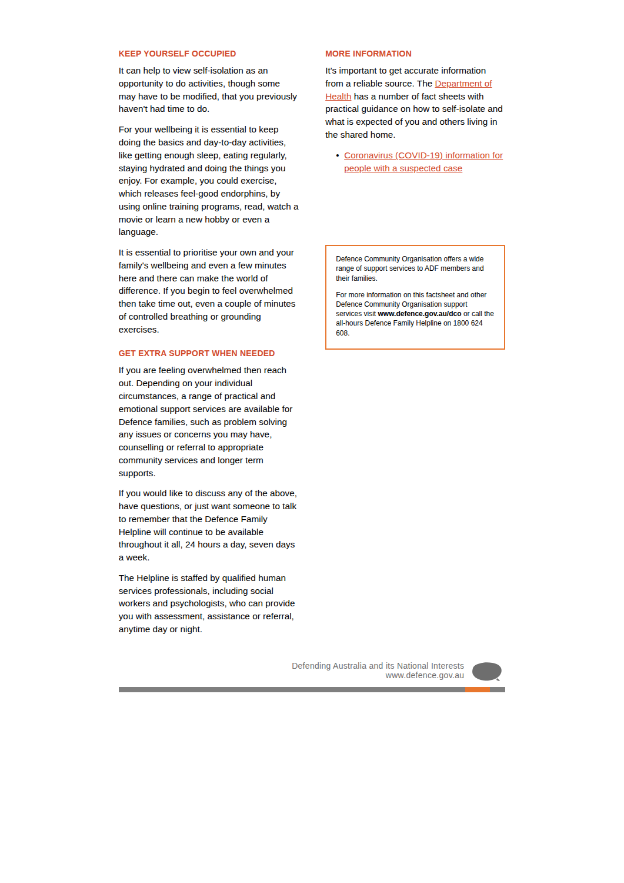Keep yourself occupied
It can help to view self-isolation as an opportunity to do activities, though some may have to be modified, that you previously haven't had time to do.
For your wellbeing it is essential to keep doing the basics and day-to-day activities, like getting enough sleep, eating regularly, staying hydrated and doing the things you enjoy. For example, you could exercise, which releases feel-good endorphins, by using online training programs, read, watch a movie or learn a new hobby or even a language.
It is essential to prioritise your own and your family's wellbeing and even a few minutes here and there can make the world of difference. If you begin to feel overwhelmed then take time out, even a couple of minutes of controlled breathing or grounding exercises.
Get extra support when needed
If you are feeling overwhelmed then reach out. Depending on your individual circumstances, a range of practical and emotional support services are available for Defence families, such as problem solving any issues or concerns you may have, counselling or referral to appropriate community services and longer term supports.
If you would like to discuss any of the above, have questions, or just want someone to talk to remember that the Defence Family Helpline will continue to be available throughout it all, 24 hours a day, seven days a week.
The Helpline is staffed by qualified human services professionals, including social workers and psychologists, who can provide you with assessment, assistance or referral, anytime day or night.
More information
It's important to get accurate information from a reliable source. The Department of Health has a number of fact sheets with practical guidance on how to self-isolate and what is expected of you and others living in the shared home.
Coronavirus (COVID-19) information for people with a suspected case
Defence Community Organisation offers a wide range of support services to ADF members and their families.
For more information on this factsheet and other Defence Community Organisation support services visit www.defence.gov.au/dco or call the all-hours Defence Family Helpline on 1800 624 608.
Defending Australia and its National Interests
www.defence.gov.au